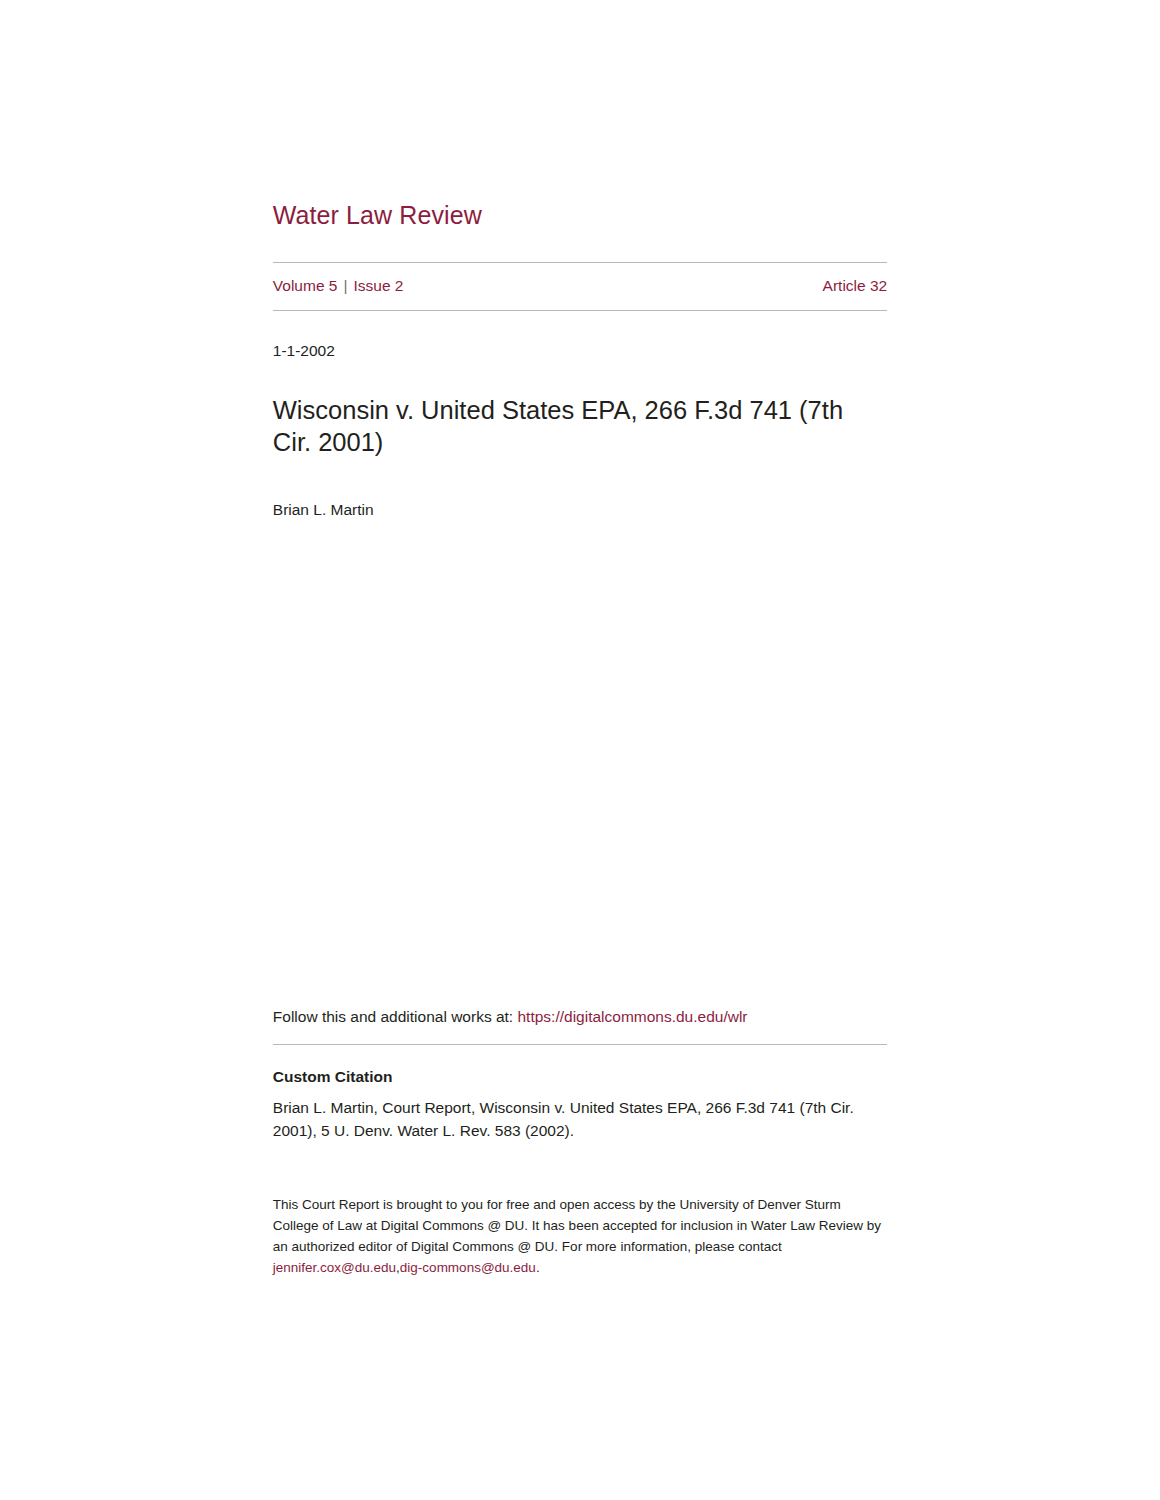Water Law Review
Volume 5|Issue 2
Article 32
1-1-2002
Wisconsin v. United States EPA, 266 F.3d 741 (7th Cir. 2001)
Brian L. Martin
Follow this and additional works at: https://digitalcommons.du.edu/wlr
Custom Citation
Brian L. Martin, Court Report, Wisconsin v. United States EPA, 266 F.3d 741 (7th Cir. 2001), 5 U. Denv. Water L. Rev. 583 (2002).
This Court Report is brought to you for free and open access by the University of Denver Sturm College of Law at Digital Commons @ DU. It has been accepted for inclusion in Water Law Review by an authorized editor of Digital Commons @ DU. For more information, please contact jennifer.cox@du.edu,dig-commons@du.edu.